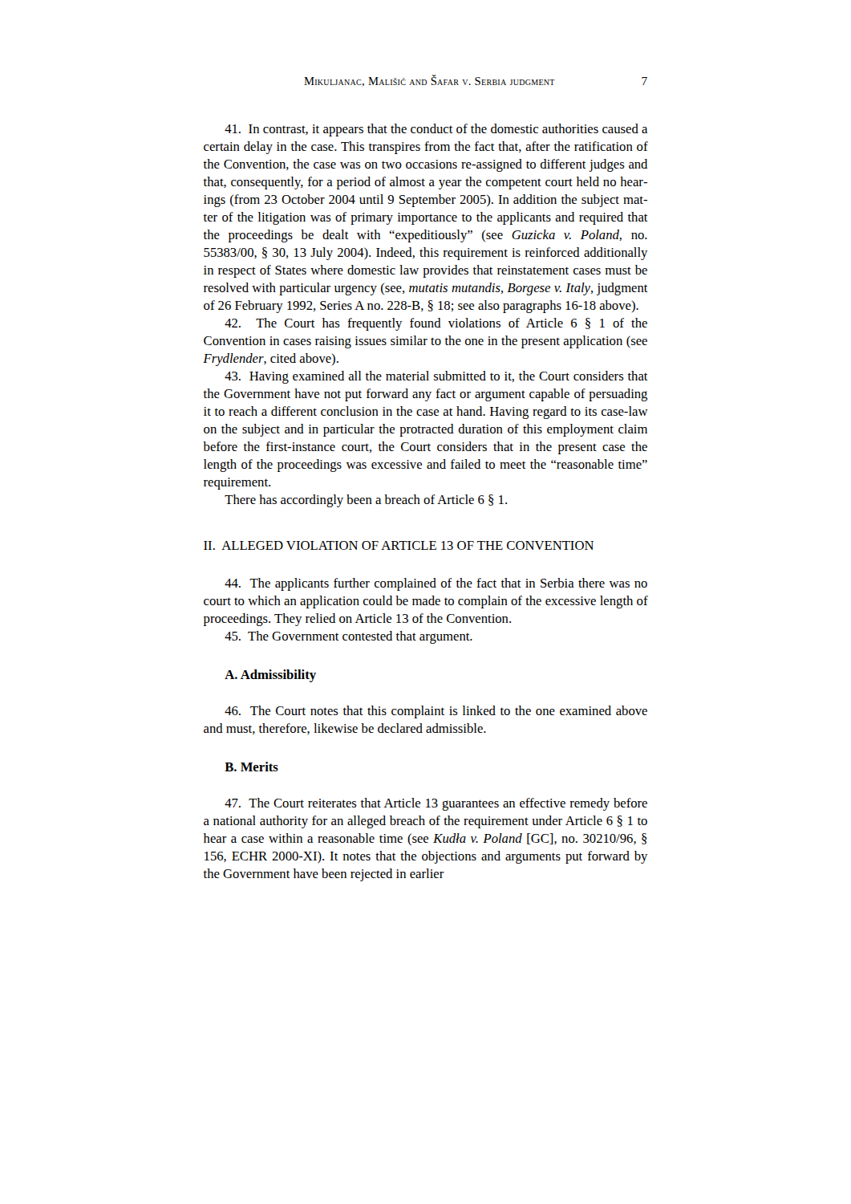Mikuljanac, Mališić and Šafar v. Serbia judgment
7
41. In contrast, it appears that the conduct of the domestic authorities caused a certain delay in the case. This transpires from the fact that, after the ratification of the Convention, the case was on two occasions re-assigned to different judges and that, consequently, for a period of almost a year the competent court held no hearings (from 23 October 2004 until 9 September 2005). In addition the subject matter of the litigation was of primary importance to the applicants and required that the proceedings be dealt with “expeditiously” (see Guzicka v. Poland, no. 55383/00, § 30, 13 July 2004). Indeed, this requirement is reinforced additionally in respect of States where domestic law provides that reinstatement cases must be resolved with particular urgency (see, mutatis mutandis, Borgese v. Italy, judgment of 26 February 1992, Series A no. 228-B, § 18; see also paragraphs 16-18 above).
42. The Court has frequently found violations of Article 6 § 1 of the Convention in cases raising issues similar to the one in the present application (see Frydlender, cited above).
43. Having examined all the material submitted to it, the Court considers that the Government have not put forward any fact or argument capable of persuading it to reach a different conclusion in the case at hand. Having regard to its case-law on the subject and in particular the protracted duration of this employment claim before the first-instance court, the Court considers that in the present case the length of the proceedings was excessive and failed to meet the “reasonable time” requirement.
There has accordingly been a breach of Article 6 § 1.
II. Alleged violation of Article 13 of the Convention
44. The applicants further complained of the fact that in Serbia there was no court to which an application could be made to complain of the excessive length of proceedings. They relied on Article 13 of the Convention.
45. The Government contested that argument.
A. Admissibility
46. The Court notes that this complaint is linked to the one examined above and must, therefore, likewise be declared admissible.
B. Merits
47. The Court reiterates that Article 13 guarantees an effective remedy before a national authority for an alleged breach of the requirement under Article 6 § 1 to hear a case within a reasonable time (see Kudła v. Poland [GC], no. 30210/96, § 156, ECHR 2000-XI). It notes that the objections and arguments put forward by the Government have been rejected in earlier